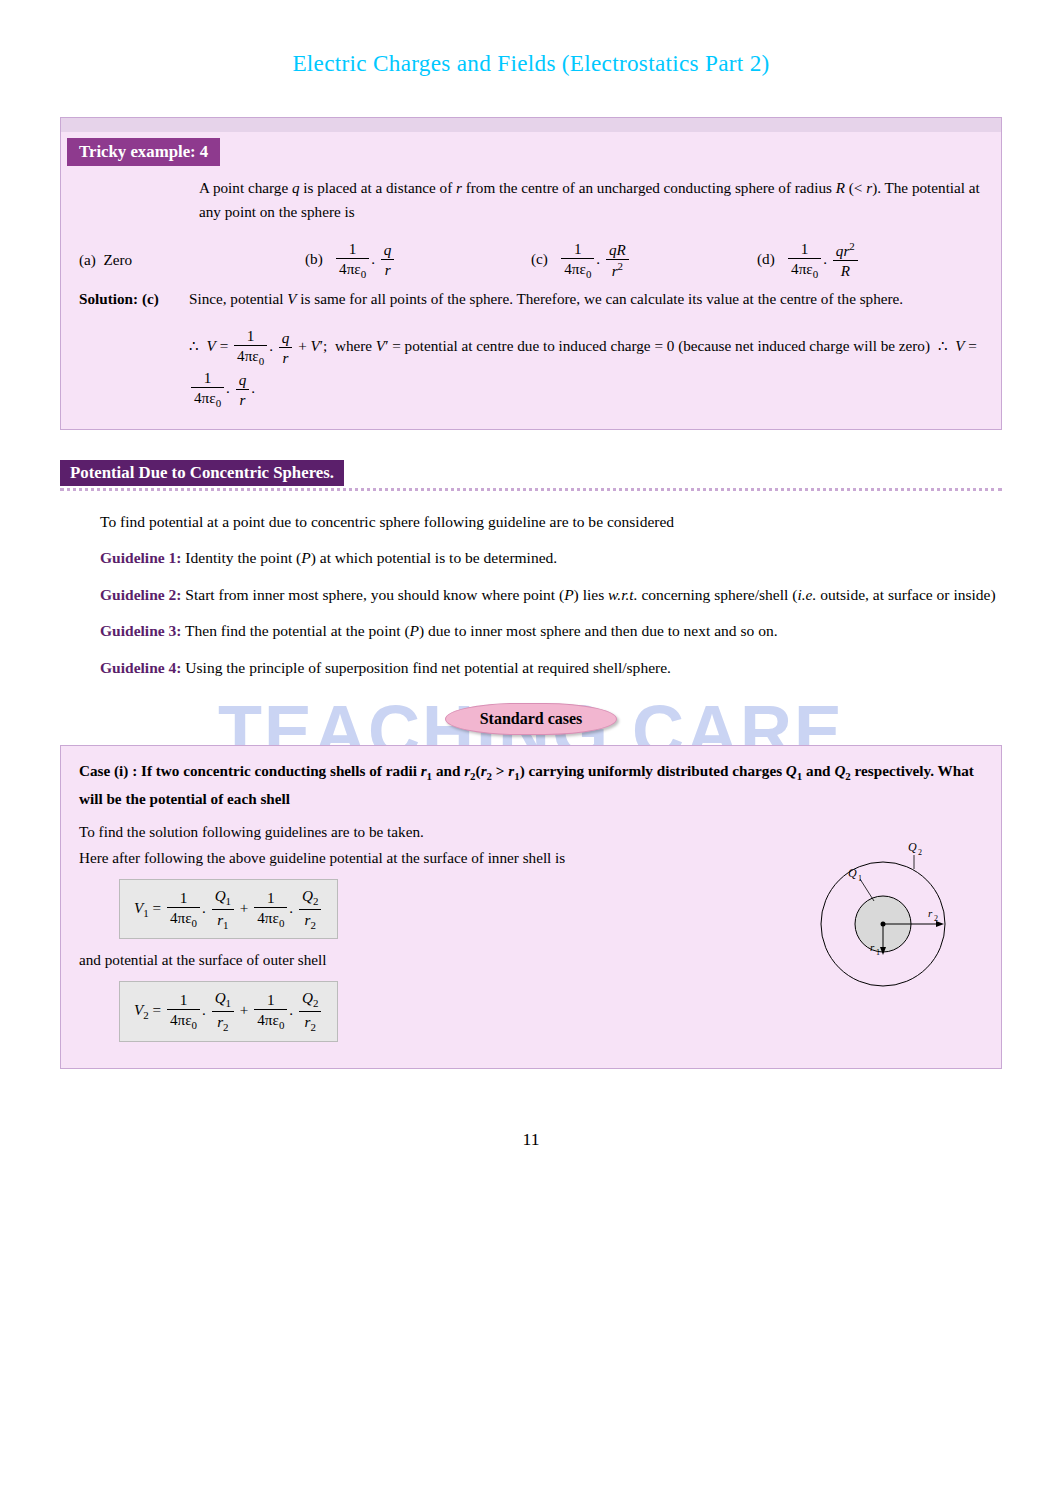TEACHING CARE
Electric Charges and Fields (Electrostatics Part 2)
Tricky example: 4
A point charge q is placed at a distance of r from the centre of an uncharged conducting sphere of radius R (< r). The potential at any point on the sphere is
(a) Zero
(b) 14πε0. qr
(c) 14πε0. qR r2
(d) 14πε0. qr2 R
Solution: (c)
Since, potential V is same for all points of the sphere. Therefore, we can calculate its value at the centre of the sphere.
∴ V = 14πε0. qr + V′; where V′ = potential at centre due to induced charge = 0 (because net induced charge will be zero) ∴ V = 14πε0. qr.
Potential Due to Concentric Spheres.
To find potential at a point due to concentric sphere following guideline are to be considered
Guideline 1: Identity the point (P) at which potential is to be determined.
Guideline 2: Start from inner most sphere, you should know where point (P) lies w.r.t. concerning sphere/shell (i.e. outside, at surface or inside)
Guideline 3: Then find the potential at the point (P) due to inner most sphere and then due to next and so on.
Guideline 4: Using the principle of superposition find net potential at required shell/sphere.
Standard cases
Case (i) : If two concentric conducting shells of radii r1 and r2(r2 > r1) carrying uniformly distributed charges Q1 and Q2 respectively. What will be the potential of each shell
To find the solution following guidelines are to be taken.
Here after following the above guideline potential at the surface of inner shell is
V1 = 14πε0. Q1 r1 + 14πε0. Q2 r2
and potential at the surface of outer shell
V2 = 14πε0. Q1 r2 + 14πε0. Q2 r2
r 1 r 2 Q 1 Q 2
11